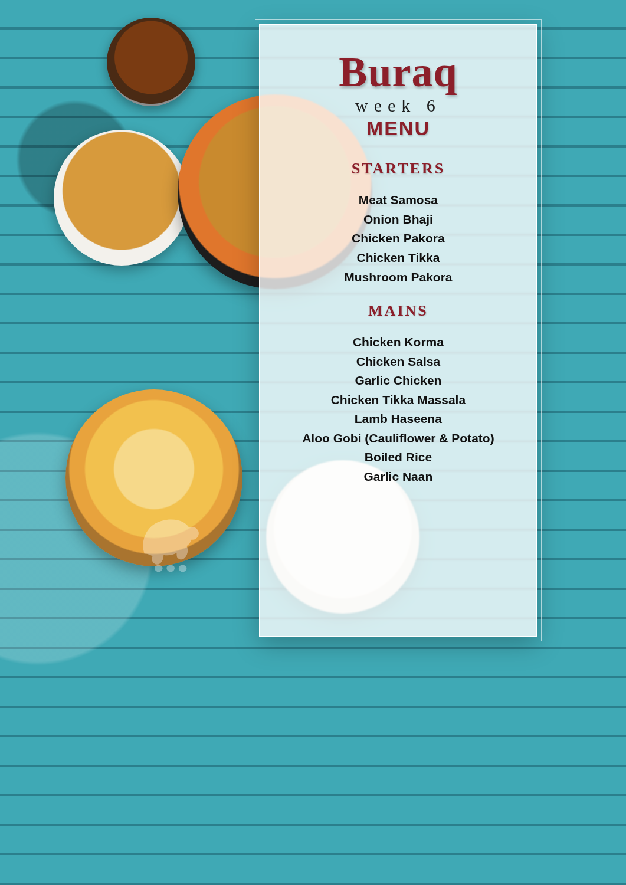Buraq
week 6
MENU
STARTERS
Meat Samosa
Onion Bhaji
Chicken Pakora
Chicken Tikka
Mushroom Pakora
MAINS
Chicken Korma
Chicken Salsa
Garlic Chicken
Chicken Tikka Massala
Lamb Haseena
Aloo Gobi (Cauliflower & Potato)
Boiled Rice
Garlic Naan